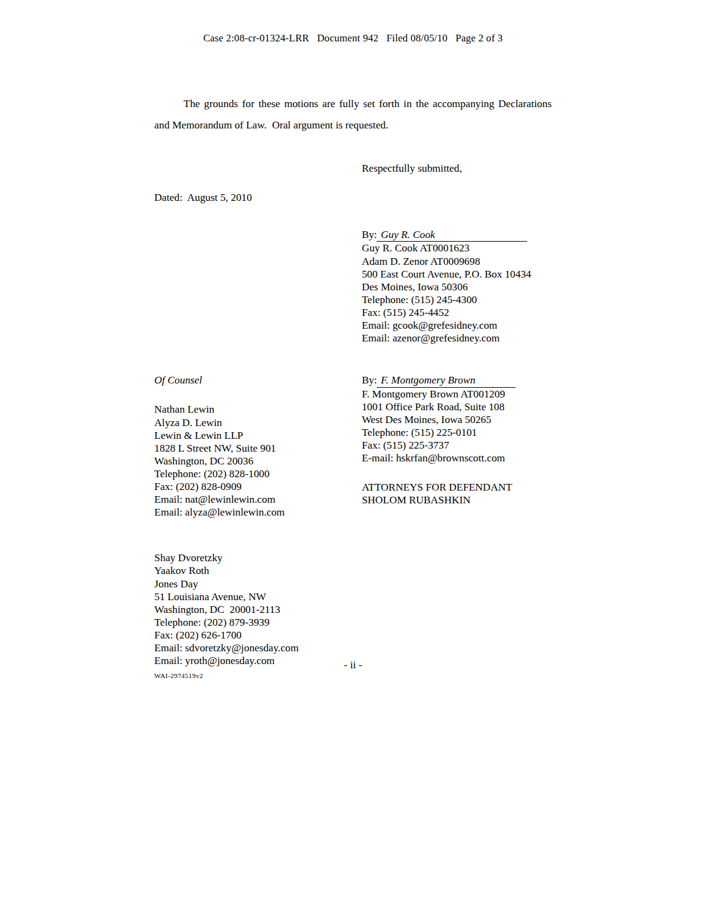Case 2:08-cr-01324-LRR Document 942 Filed 08/05/10 Page 2 of 3
The grounds for these motions are fully set forth in the accompanying Declarations and Memorandum of Law. Oral argument is requested.
Respectfully submitted,
Dated: August 5, 2010
By: Guy R. Cook
Guy R. Cook AT0001623
Adam D. Zenor AT0009698
500 East Court Avenue, P.O. Box 10434
Des Moines, Iowa 50306
Telephone: (515) 245-4300
Fax: (515) 245-4452
Email: gcook@grefesidney.com
Email: azenor@grefesidney.com
Of Counsel
Nathan Lewin
Alyza D. Lewin
Lewin & Lewin LLP
1828 L Street NW, Suite 901
Washington, DC 20036
Telephone: (202) 828-1000
Fax: (202) 828-0909
Email: nat@lewinlewin.com
Email: alyza@lewinlewin.com
Shay Dvoretzky
Yaakov Roth
Jones Day
51 Louisiana Avenue, NW
Washington, DC 20001-2113
Telephone: (202) 879-3939
Fax: (202) 626-1700
Email: sdvoretzky@jonesday.com
Email: yroth@jonesday.com
By: F. Montgomery Brown
F. Montgomery Brown AT001209
1001 Office Park Road, Suite 108
West Des Moines, Iowa 50265
Telephone: (515) 225-0101
Fax: (515) 225-3737
E-mail: hskrfan@brownscott.com
ATTORNEYS FOR DEFENDANT
SHOLOM RUBASHKIN
- ii -
WAI-2974519v2